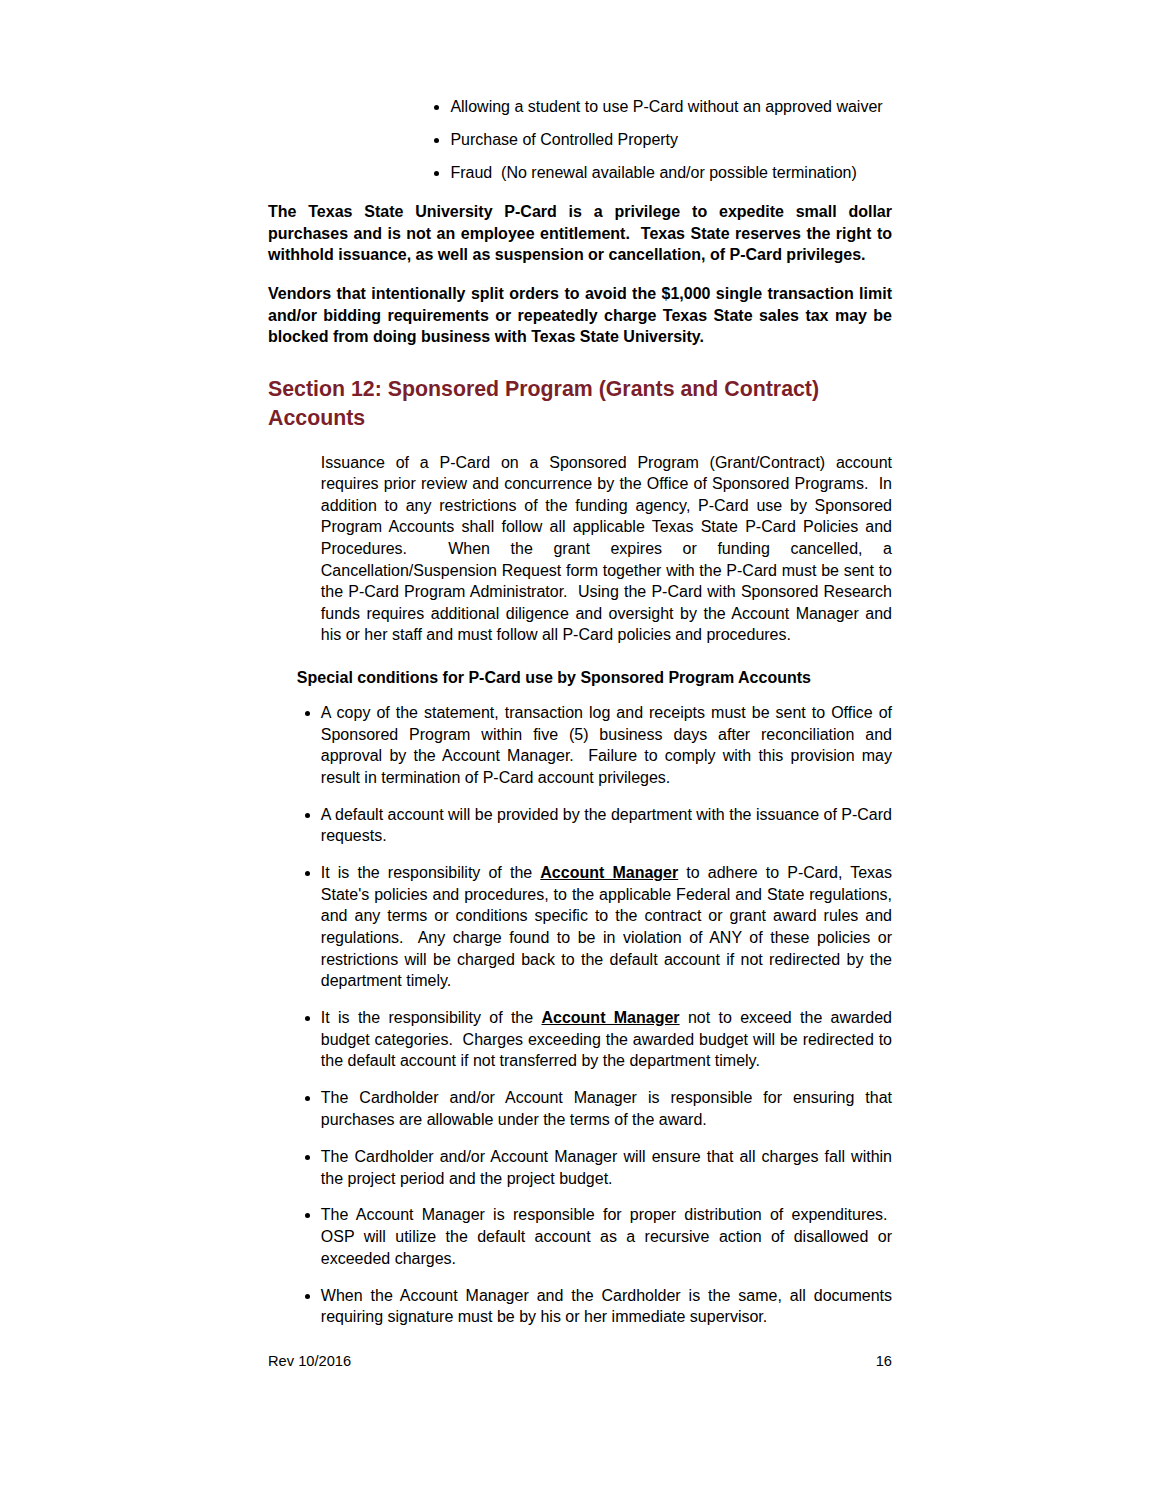Allowing a student to use P-Card without an approved waiver
Purchase of Controlled Property
Fraud (No renewal available and/or possible termination)
The Texas State University P-Card is a privilege to expedite small dollar purchases and is not an employee entitlement. Texas State reserves the right to withhold issuance, as well as suspension or cancellation, of P-Card privileges.
Vendors that intentionally split orders to avoid the $1,000 single transaction limit and/or bidding requirements or repeatedly charge Texas State sales tax may be blocked from doing business with Texas State University.
Section 12: Sponsored Program (Grants and Contract) Accounts
Issuance of a P-Card on a Sponsored Program (Grant/Contract) account requires prior review and concurrence by the Office of Sponsored Programs. In addition to any restrictions of the funding agency, P-Card use by Sponsored Program Accounts shall follow all applicable Texas State P-Card Policies and Procedures. When the grant expires or funding cancelled, a Cancellation/Suspension Request form together with the P-Card must be sent to the P-Card Program Administrator. Using the P-Card with Sponsored Research funds requires additional diligence and oversight by the Account Manager and his or her staff and must follow all P-Card policies and procedures.
Special conditions for P-Card use by Sponsored Program Accounts
A copy of the statement, transaction log and receipts must be sent to Office of Sponsored Program within five (5) business days after reconciliation and approval by the Account Manager. Failure to comply with this provision may result in termination of P-Card account privileges.
A default account will be provided by the department with the issuance of P-Card requests.
It is the responsibility of the Account Manager to adhere to P-Card, Texas State's policies and procedures, to the applicable Federal and State regulations, and any terms or conditions specific to the contract or grant award rules and regulations. Any charge found to be in violation of ANY of these policies or restrictions will be charged back to the default account if not redirected by the department timely.
It is the responsibility of the Account Manager not to exceed the awarded budget categories. Charges exceeding the awarded budget will be redirected to the default account if not transferred by the department timely.
The Cardholder and/or Account Manager is responsible for ensuring that purchases are allowable under the terms of the award.
The Cardholder and/or Account Manager will ensure that all charges fall within the project period and the project budget.
The Account Manager is responsible for proper distribution of expenditures. OSP will utilize the default account as a recursive action of disallowed or exceeded charges.
When the Account Manager and the Cardholder is the same, all documents requiring signature must be by his or her immediate supervisor.
Rev 10/2016 16